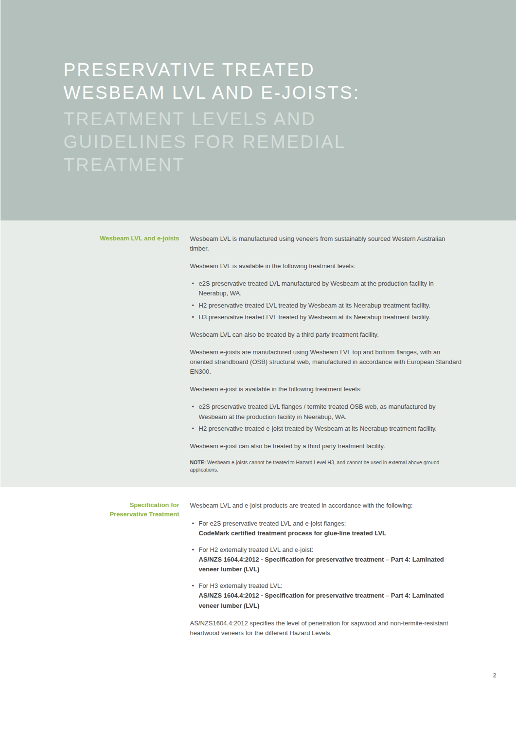Preservative Treated
Wesbeam LVL and E-Joists: Treatment Levels and
Guidelines for Remedial
Treatment
Wesbeam LVL and e-joists
Wesbeam LVL is manufactured using veneers from sustainably sourced Western Australian timber.
Wesbeam LVL is available in the following treatment levels:
e2S preservative treated LVL manufactured by Wesbeam at the production facility in Neerabup, WA.
H2 preservative treated LVL treated by Wesbeam at its Neerabup treatment facility.
H3 preservative treated LVL treated by Wesbeam at its Neerabup treatment facility.
Wesbeam LVL can also be treated by a third party treatment facility.
Wesbeam e-joists are manufactured using Wesbeam LVL top and bottom flanges, with an oriented strandboard (OSB) structural web, manufactured in accordance with European Standard EN300.
Wesbeam e-joist is available in the following treatment levels:
e2S preservative treated LVL flanges / termite treated OSB web, as manufactured by Wesbeam at the production facility in Neerabup, WA.
H2 preservative treated e-joist treated by Wesbeam at its Neerabup treatment facility.
Wesbeam e-joist can also be treated by a third party treatment facility.
NOTE: Wesbeam e-joists cannot be treated to Hazard Level H3, and cannot be used in external above ground applications.
Specification for
Preservative Treatment
Wesbeam LVL and e-joist products are treated in accordance with the following:
For e2S preservative treated LVL and e-joist flanges:
CodeMark certified treatment process for glue-line treated LVL
For H2 externally treated LVL and e-joist:
AS/NZS 1604.4:2012 - Specification for preservative treatment – Part 4: Laminated veneer lumber (LVL)
For H3 externally treated LVL:
AS/NZS 1604.4:2012 - Specification for preservative treatment – Part 4: Laminated veneer lumber (LVL)
AS/NZS1604.4:2012 specifies the level of penetration for sapwood and non-termite-resistant heartwood veneers for the different Hazard Levels.
2